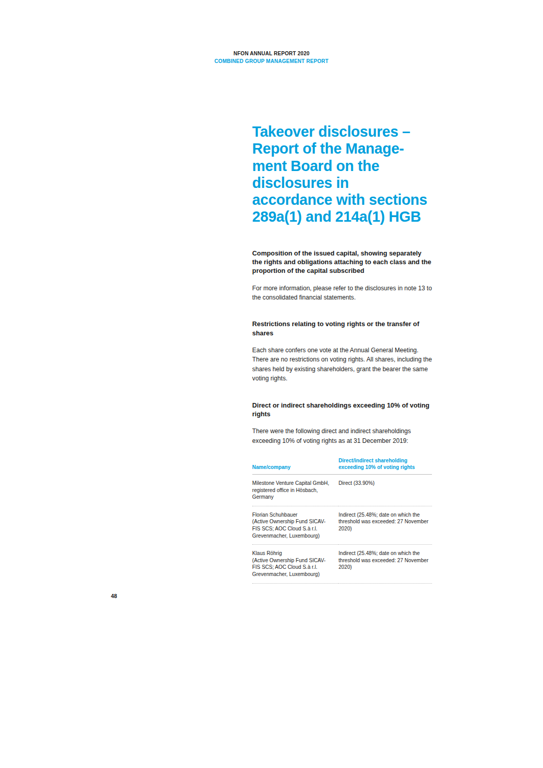NFON ANNUAL REPORT 2020
COMBINED GROUP MANAGEMENT REPORT
Takeover disclosures –
Report of the Manage­ment Board on the disclosures in accordance with sections 289a(1) and 214a(1) HGB
Composition of the issued capital, showing separately the rights and obligations attaching to each class and the proportion of the capital subscribed
For more information, please refer to the disclosures in note 13 to the consolidated financial statements.
Restrictions relating to voting rights or the transfer of shares
Each share confers one vote at the Annual General Meeting. There are no restrictions on voting rights. All shares, including the shares held by existing shareholders, grant the bearer the same voting rights.
Direct or indirect shareholdings exceeding 10% of voting rights
There were the following direct and indirect shareholdings exceeding 10% of voting rights as at 31 December 2019:
| Name/company | Direct/indirect shareholding exceeding 10% of voting rights |
| --- | --- |
| Milestone Venture Capital GmbH, registered office in Hösbach, Germany | Direct (33.90%) |
| Florian Schuhbauer (Active Ownership Fund SICAV-FIS SCS; AOC Cloud S.à r.l. Grevenmacher, Luxembourg) | Indirect (25.48%; date on which the threshold was exceeded: 27 November 2020) |
| Klaus Röhrig (Active Ownership Fund SICAV-FIS SCS; AOC Cloud S.à r.l. Grevenmacher, Luxembourg) | Indirect (25.48%; date on which the threshold was exceeded: 27 November 2020) |
48